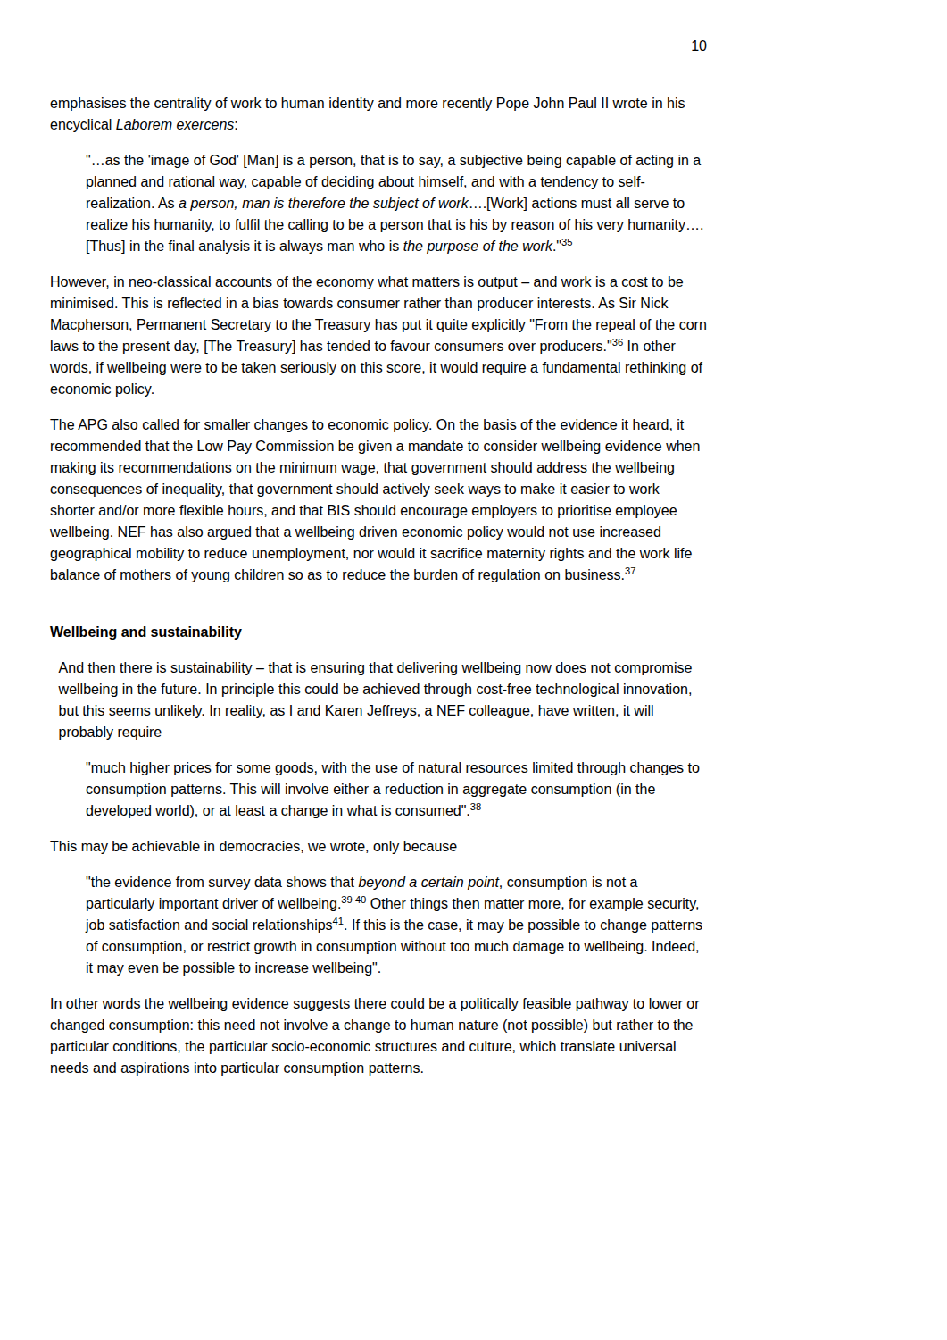10
emphasises the centrality of work to human identity and more recently Pope John Paul II wrote in his encyclical Laborem exercens:
"…as the 'image of God' [Man] is a person, that is to say, a subjective being capable of acting in a planned and rational way, capable of deciding about himself, and with a tendency to self-realization. As a person, man is therefore the subject of work….[Work] actions must all serve to realize his humanity, to fulfil the calling to be a person that is his by reason of his very humanity….[Thus] in the final analysis it is always man who is the purpose of the work."35
However, in neo-classical accounts of the economy what matters is output – and work is a cost to be minimised. This is reflected in a bias towards consumer rather than producer interests. As Sir Nick Macpherson, Permanent Secretary to the Treasury has put it quite explicitly "From the repeal of the corn laws to the present day, [The Treasury] has tended to favour consumers over producers."36 In other words, if wellbeing were to be taken seriously on this score, it would require a fundamental rethinking of economic policy.
The APG also called for smaller changes to economic policy. On the basis of the evidence it heard, it recommended that the Low Pay Commission be given a mandate to consider wellbeing evidence when making its recommendations on the minimum wage, that government should address the wellbeing consequences of inequality, that government should actively seek ways to make it easier to work shorter and/or more flexible hours, and that BIS should encourage employers to prioritise employee wellbeing. NEF has also argued that a wellbeing driven economic policy would not use increased geographical mobility to reduce unemployment, nor would it sacrifice maternity rights and the work life balance of mothers of young children so as to reduce the burden of regulation on business.37
Wellbeing and sustainability
And then there is sustainability – that is ensuring that delivering wellbeing now does not compromise wellbeing in the future. In principle this could be achieved through cost-free technological innovation, but this seems unlikely. In reality, as I and Karen Jeffreys, a NEF colleague, have written, it will probably require
"much higher prices for some goods, with the use of natural resources limited through changes to consumption patterns. This will involve either a reduction in aggregate consumption (in the developed world), or at least a change in what is consumed".38
This may be achievable in democracies, we wrote, only because
"the evidence from survey data shows that beyond a certain point, consumption is not a particularly important driver of wellbeing.39 40 Other things then matter more, for example security, job satisfaction and social relationships41. If this is the case, it may be possible to change patterns of consumption, or restrict growth in consumption without too much damage to wellbeing. Indeed, it may even be possible to increase wellbeing".
In other words the wellbeing evidence suggests there could be a politically feasible pathway to lower or changed consumption: this need not involve a change to human nature (not possible) but rather to the particular conditions, the particular socio-economic structures and culture, which translate universal needs and aspirations into particular consumption patterns.